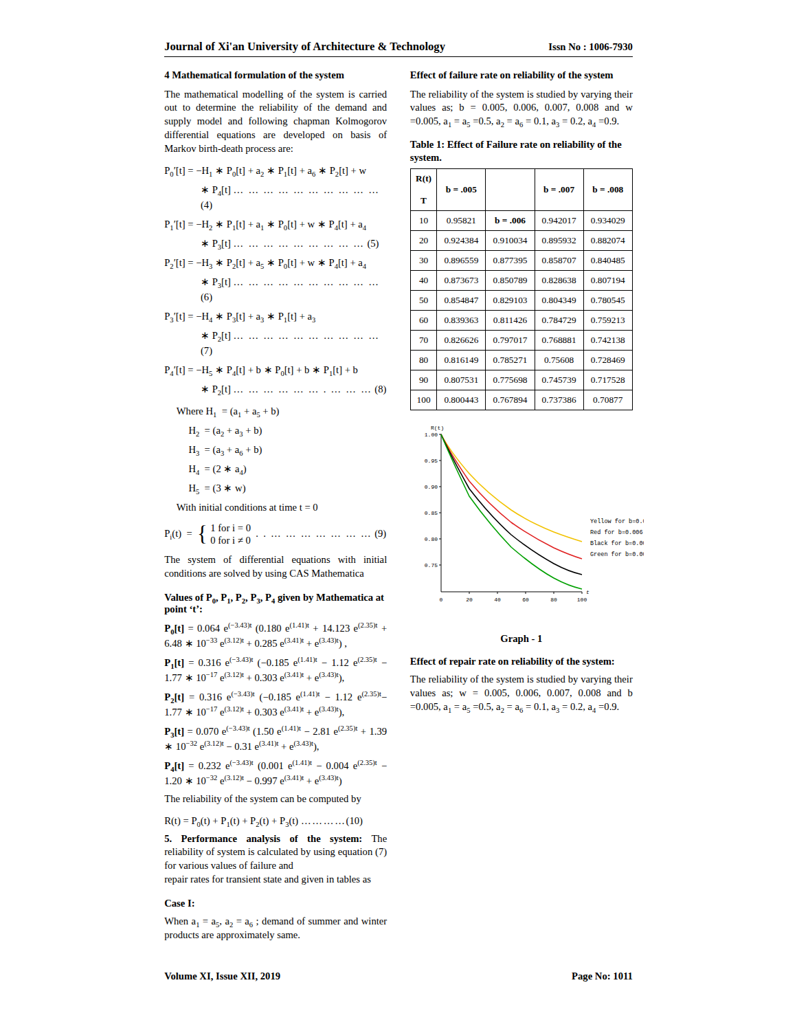Journal of Xi'an University of Architecture & Technology
Issn No : 1006-7930
4 Mathematical formulation of the system
The mathematical modelling of the system is carried out to determine the reliability of the demand and supply model and following chapman Kolmogorov differential equations are developed on basis of Markov birth-death process are:
P0′[t] = −H1 ∗ P0[t] + a2 ∗ P1[t] + a6 ∗ P2[t] + w
∗ P4[t] … … … … … … … … … … (4)
P1′[t] = −H2 ∗ P1[t] + a1 ∗ P0[t] + w ∗ P4[t] + a4
∗ P3[t] … … … … … … … … … (5)
P2′[t] = −H3 ∗ P2[t] + a5 ∗ P0[t] + w ∗ P4[t] + a4
∗ P3[t] … … … … … … … … … … (6)
P3′[t] = −H4 ∗ P3[t] + a3 ∗ P1[t] + a3
∗ P2[t] … … … … … … … … … … (7)
P4′[t] = −H5 ∗ P4[t] + b ∗ P0[t] + b ∗ P1[t] + b
∗ P2[t] … … … … … … . … … … (8)
Where H1 = (a1 + a5 + b)
H2 = (a2 + a3 + b)
H3 = (a3 + a6 + b)
H4 = (2 ∗ a4)
H5 = (3 ∗ w)
With initial conditions at time t = 0
Pi(t) = { 1 for i = 0
0 for i ≠ 0 . . … … … … … … … (9)
The system of differential equations with initial conditions are solved by using CAS Mathematica
Values of P0, P1, P2, P3, P4 given by Mathematica at point ‘t’:
P0[t] = 0.064 e(−3.43)t (0.180 e(1.41)t + 14.123 e(2.35)t + 6.48 ∗ 10−33 e(3.12)t + 0.285 e(3.41)t + e(3.43)t) ,
P1[t] = 0.316 e(−3.43)t (−0.185 e(1.41)t − 1.12 e(2.35)t − 1.77 ∗ 10−17 e(3.12)t + 0.303 e(3.41)t + e(3.43)t),
P2[t] = 0.316 e(−3.43)t (−0.185 e(1.41)t − 1.12 e(2.35)t− 1.77 ∗ 10−17 e(3.12)t + 0.303 e(3.41)t + e(3.43)t),
P3[t] = 0.070 e(−3.43)t (1.50 e(1.41)t − 2.81 e(2.35)t + 1.39 ∗ 10−32 e(3.12)t − 0.31 e(3.41)t + e(3.43)t),
P4[t] = 0.232 e(−3.43)t (0.001 e(1.41)t − 0.004 e(2.35)t − 1.20 ∗ 10−32 e(3.12)t − 0.997 e(3.41)t + e(3.43)t)
The reliability of the system can be computed by
R(t) = P0(t) + P1(t) + P2(t) + P3(t) …………(10)
5. Performance analysis of the system: The reliability of system is calculated by using equation (7) for various values of failure and
repair rates for transient state and given in tables as
Case I:
When a1 = a5, a2 = a6 ; demand of summer and winter products are approximately same.
Effect of failure rate on reliability of the system
The reliability of the system is studied by varying their values as; b = 0.005, 0.006, 0.007, 0.008 and w =0.005, a1 = a5 =0.5, a2 = a6 = 0.1, a3 = 0.2, a4 =0.9.
Table 1: Effect of Failure rate on reliability of the system.
| R(t) T | b = .005 | | b = .007 | b = .008 |
| --- | --- | --- | --- | --- |
| 10 | 0.95821 | b = .006 | 0.942017 | 0.934029 |
| 20 | 0.924384 | 0.910034 | 0.895932 | 0.882074 |
| 30 | 0.896559 | 0.877395 | 0.858707 | 0.840485 |
| 40 | 0.873673 | 0.850789 | 0.828638 | 0.807194 |
| 50 | 0.854847 | 0.829103 | 0.804349 | 0.780545 |
| 60 | 0.839363 | 0.811426 | 0.784729 | 0.759213 |
| 70 | 0.826626 | 0.797017 | 0.768881 | 0.742138 |
| 80 | 0.816149 | 0.785271 | 0.75608 | 0.728469 |
| 90 | 0.807531 | 0.775698 | 0.745739 | 0.717528 |
| 100 | 0.800443 | 0.767894 | 0.737386 | 0.70877 |
1.00 0.95 0.90 0.85 0.80 0.75 0 20 40 60 80 100 R(t) t Yellow for b=0.005 Red for b=0.006 Black for b=0.007 Green for b=0.008
Graph - 1
Effect of repair rate on reliability of the system:
The reliability of the system is studied by varying their values as; w = 0.005, 0.006, 0.007, 0.008 and b =0.005, a1 = a5 =0.5, a2 = a6 = 0.1, a3 = 0.2, a4 =0.9.
Volume XI, Issue XII, 2019
Page No: 1011